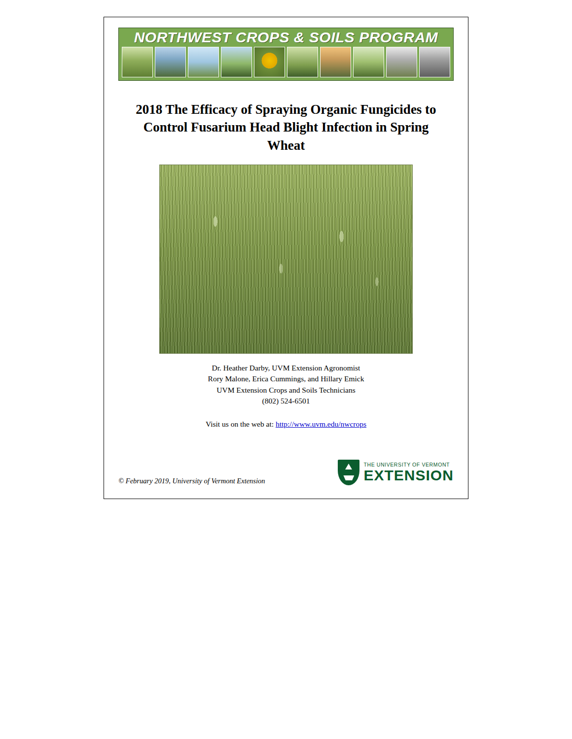NORTHWEST CROPS & SOILS PROGRAM
2018 The Efficacy of Spraying Organic Fungicides to Control Fusarium Head Blight Infection in Spring Wheat
Dr. Heather Darby, UVM Extension Agronomist
Rory Malone, Erica Cummings, and Hillary Emick
UVM Extension Crops and Soils Technicians
(802) 524-6501
Visit us on the web at: http://www.uvm.edu/nwcrops
© February 2019, University of Vermont Extension
THE UNIVERSITY OF VERMONT
EXTENSION